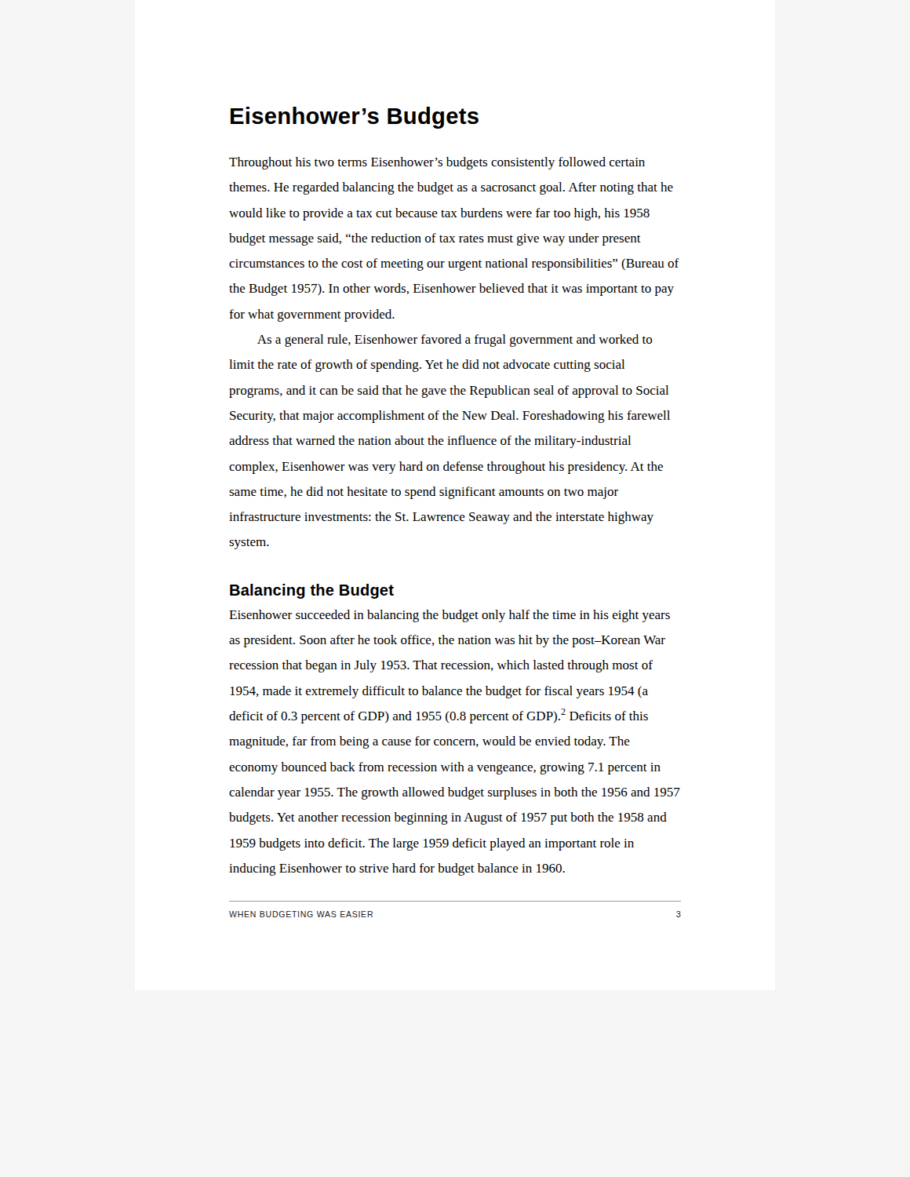Eisenhower’s Budgets
Throughout his two terms Eisenhower’s budgets consistently followed certain themes. He regarded balancing the budget as a sacrosanct goal. After noting that he would like to provide a tax cut because tax burdens were far too high, his 1958 budget message said, “the reduction of tax rates must give way under present circumstances to the cost of meeting our urgent national responsibilities” (Bureau of the Budget 1957). In other words, Eisenhower believed that it was important to pay for what government provided.
As a general rule, Eisenhower favored a frugal government and worked to limit the rate of growth of spending. Yet he did not advocate cutting social programs, and it can be said that he gave the Republican seal of approval to Social Security, that major accomplishment of the New Deal. Foreshadowing his farewell address that warned the nation about the influence of the military-industrial complex, Eisenhower was very hard on defense throughout his presidency. At the same time, he did not hesitate to spend significant amounts on two major infrastructure investments: the St. Lawrence Seaway and the interstate highway system.
Balancing the Budget
Eisenhower succeeded in balancing the budget only half the time in his eight years as president. Soon after he took office, the nation was hit by the post–Korean War recession that began in July 1953. That recession, which lasted through most of 1954, made it extremely difficult to balance the budget for fiscal years 1954 (a deficit of 0.3 percent of GDP) and 1955 (0.8 percent of GDP).2 Deficits of this magnitude, far from being a cause for concern, would be envied today. The economy bounced back from recession with a vengeance, growing 7.1 percent in calendar year 1955. The growth allowed budget surpluses in both the 1956 and 1957 budgets. Yet another recession beginning in August of 1957 put both the 1958 and 1959 budgets into deficit. The large 1959 deficit played an important role in inducing Eisenhower to strive hard for budget balance in 1960.
When Budgeting Was Easier 3